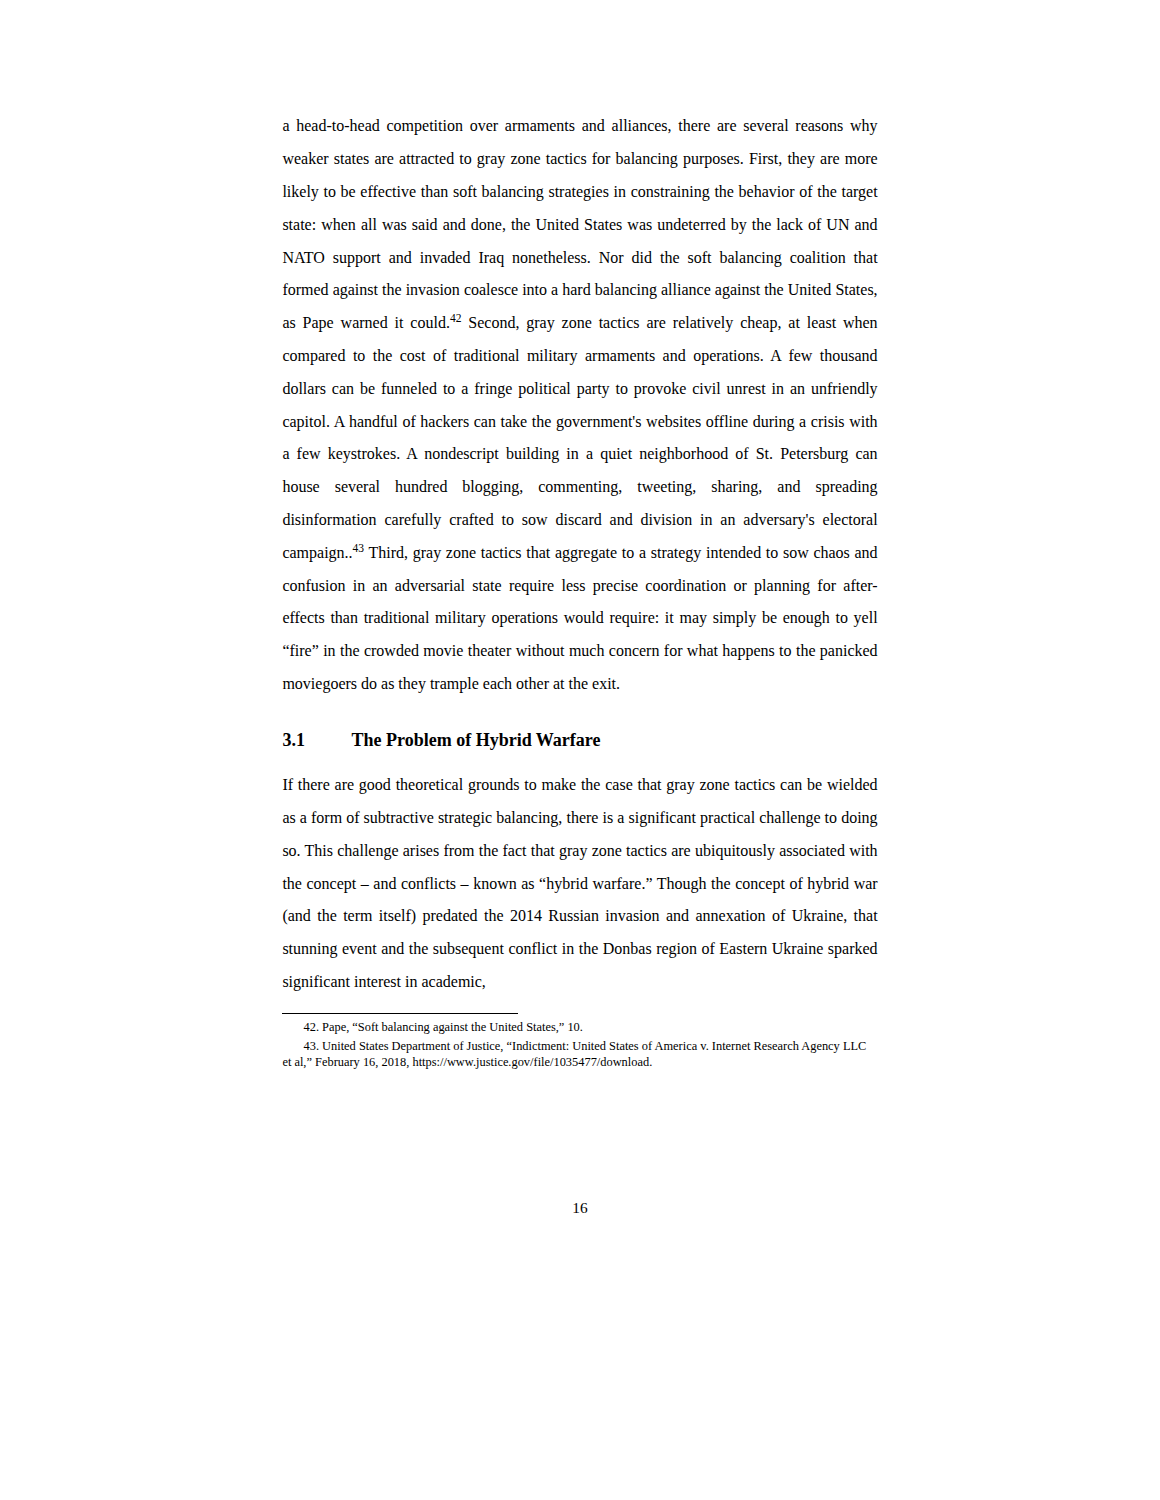a head-to-head competition over armaments and alliances, there are several reasons why weaker states are attracted to gray zone tactics for balancing purposes. First, they are more likely to be effective than soft balancing strategies in constraining the behavior of the target state: when all was said and done, the United States was undeterred by the lack of UN and NATO support and invaded Iraq nonetheless. Nor did the soft balancing coalition that formed against the invasion coalesce into a hard balancing alliance against the United States, as Pape warned it could.42 Second, gray zone tactics are relatively cheap, at least when compared to the cost of traditional military armaments and operations. A few thousand dollars can be funneled to a fringe political party to provoke civil unrest in an unfriendly capitol. A handful of hackers can take the government's websites offline during a crisis with a few keystrokes. A nondescript building in a quiet neighborhood of St. Petersburg can house several hundred blogging, commenting, tweeting, sharing, and spreading disinformation carefully crafted to sow discard and division in an adversary's electoral campaign..43 Third, gray zone tactics that aggregate to a strategy intended to sow chaos and confusion in an adversarial state require less precise coordination or planning for after-effects than traditional military operations would require: it may simply be enough to yell “fire” in the crowded movie theater without much concern for what happens to the panicked moviegoers do as they trample each other at the exit.
3.1 The Problem of Hybrid Warfare
If there are good theoretical grounds to make the case that gray zone tactics can be wielded as a form of subtractive strategic balancing, there is a significant practical challenge to doing so. This challenge arises from the fact that gray zone tactics are ubiquitously associated with the concept – and conflicts – known as “hybrid warfare.” Though the concept of hybrid war (and the term itself) predated the 2014 Russian invasion and annexation of Ukraine, that stunning event and the subsequent conflict in the Donbas region of Eastern Ukraine sparked significant interest in academic,
42. Pape, “Soft balancing against the United States,” 10.
43. United States Department of Justice, “Indictment: United States of America v. Internet Research Agency LLC et al,” February 16, 2018, https://www.justice.gov/file/1035477/download.
16